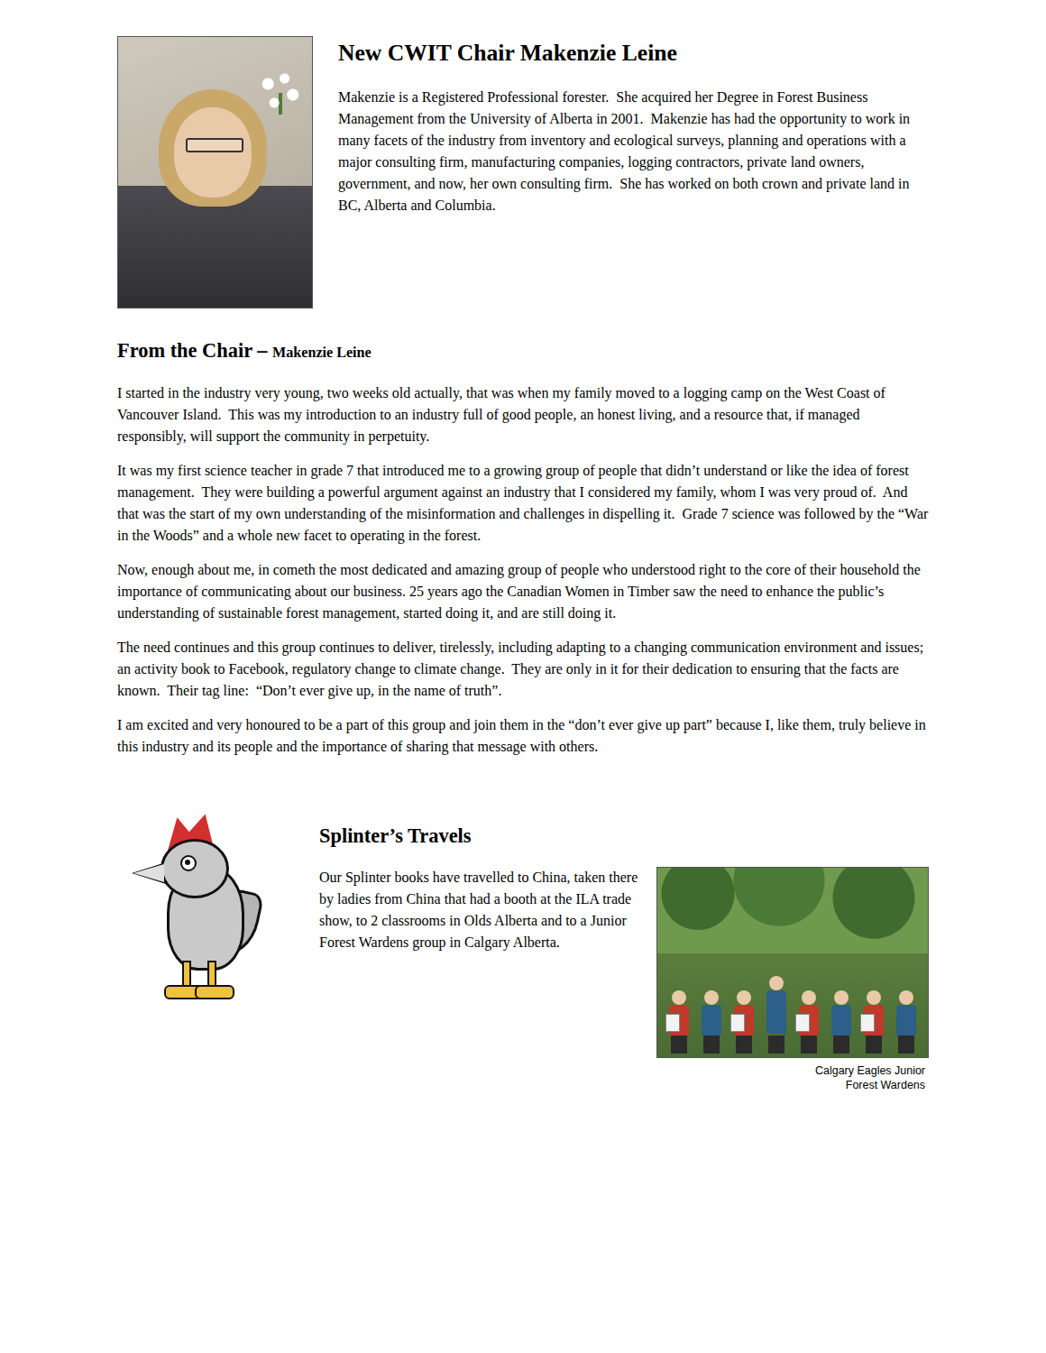New CWIT Chair Makenzie Leine
Makenzie is a Registered Professional forester. She acquired her Degree in Forest Business Management from the University of Alberta in 2001. Makenzie has had the opportunity to work in many facets of the industry from inventory and ecological surveys, planning and operations with a major consulting firm, manufacturing companies, logging contractors, private land owners, government, and now, her own consulting firm. She has worked on both crown and private land in BC, Alberta and Columbia.
From the Chair – Makenzie Leine
I started in the industry very young, two weeks old actually, that was when my family moved to a logging camp on the West Coast of Vancouver Island. This was my introduction to an industry full of good people, an honest living, and a resource that, if managed responsibly, will support the community in perpetuity.
It was my first science teacher in grade 7 that introduced me to a growing group of people that didn’t understand or like the idea of forest management. They were building a powerful argument against an industry that I considered my family, whom I was very proud of. And that was the start of my own understanding of the misinformation and challenges in dispelling it. Grade 7 science was followed by the “War in the Woods” and a whole new facet to operating in the forest.
Now, enough about me, in cometh the most dedicated and amazing group of people who understood right to the core of their household the importance of communicating about our business. 25 years ago the Canadian Women in Timber saw the need to enhance the public’s understanding of sustainable forest management, started doing it, and are still doing it.
The need continues and this group continues to deliver, tirelessly, including adapting to a changing communication environment and issues; an activity book to Facebook, regulatory change to climate change. They are only in it for their dedication to ensuring that the facts are known. Their tag line: “Don’t ever give up, in the name of truth”.
I am excited and very honoured to be a part of this group and join them in the “don’t ever give up part” because I, like them, truly believe in this industry and its people and the importance of sharing that message with others.
Splinter’s Travels
Our Splinter books have travelled to China, taken there by ladies from China that had a booth at the ILA trade show, to 2 classrooms in Olds Alberta and to a Junior Forest Wardens group in Calgary Alberta.
Calgary Eagles Junior
Forest Wardens